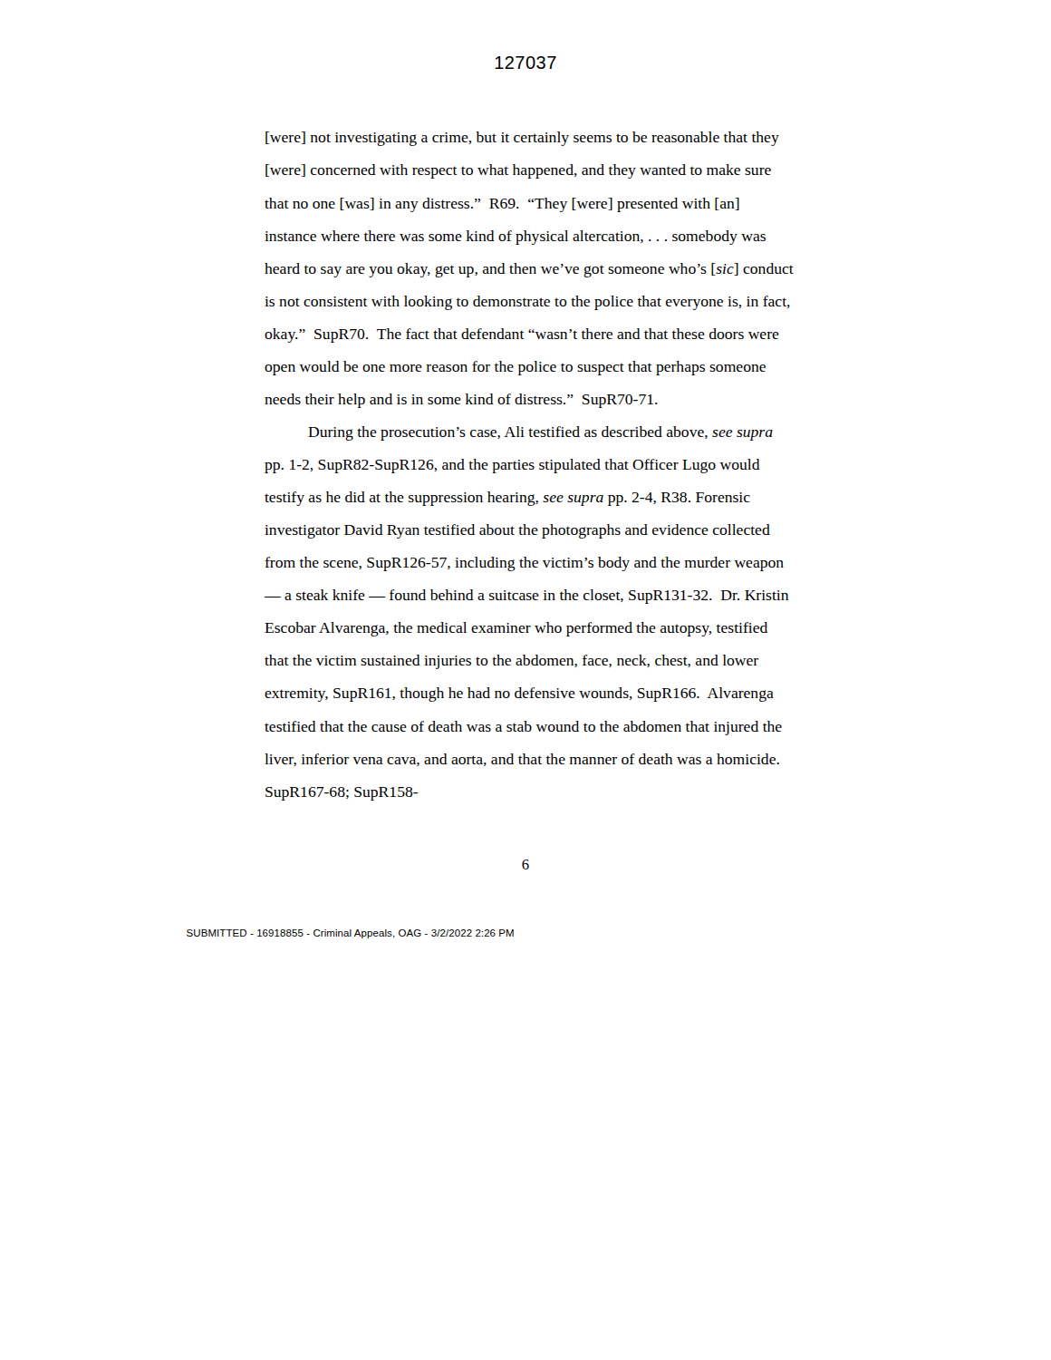127037
[were] not investigating a crime, but it certainly seems to be reasonable that they [were] concerned with respect to what happened, and they wanted to make sure that no one [was] in any distress.” R69. “They [were] presented with [an] instance where there was some kind of physical altercation, . . . somebody was heard to say are you okay, get up, and then we’ve got someone who’s [sic] conduct is not consistent with looking to demonstrate to the police that everyone is, in fact, okay.” SupR70. The fact that defendant “wasn’t there and that these doors were open would be one more reason for the police to suspect that perhaps someone needs their help and is in some kind of distress.” SupR70-71.
During the prosecution’s case, Ali testified as described above, see supra pp. 1-2, SupR82-SupR126, and the parties stipulated that Officer Lugo would testify as he did at the suppression hearing, see supra pp. 2-4, R38. Forensic investigator David Ryan testified about the photographs and evidence collected from the scene, SupR126-57, including the victim’s body and the murder weapon — a steak knife — found behind a suitcase in the closet, SupR131-32. Dr. Kristin Escobar Alvarenga, the medical examiner who performed the autopsy, testified that the victim sustained injuries to the abdomen, face, neck, chest, and lower extremity, SupR161, though he had no defensive wounds, SupR166. Alvarenga testified that the cause of death was a stab wound to the abdomen that injured the liver, inferior vena cava, and aorta, and that the manner of death was a homicide. SupR167-68; SupR158-
6
SUBMITTED - 16918855 - Criminal Appeals, OAG - 3/2/2022 2:26 PM